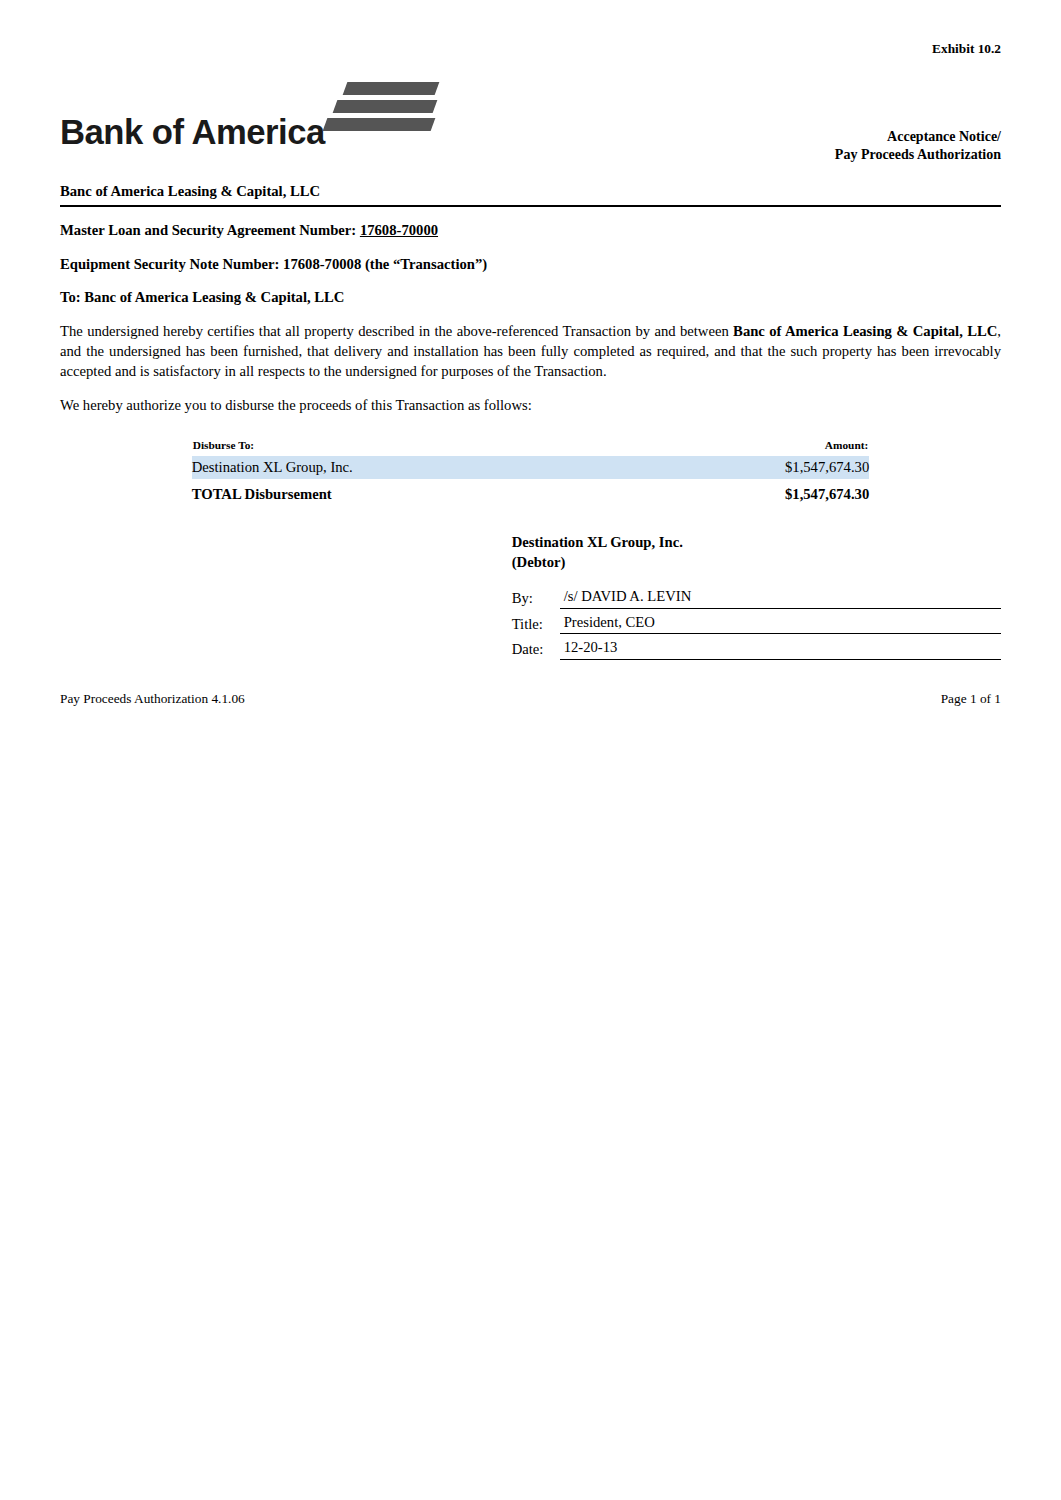Exhibit 10.2
Bank of America
Acceptance Notice/
Pay Proceeds Authorization
Banc of America Leasing & Capital, LLC
Master Loan and Security Agreement Number: 17608-70000
Equipment Security Note Number: 17608-70008 (the “Transaction”)
To: Banc of America Leasing & Capital, LLC
The undersigned hereby certifies that all property described in the above-referenced Transaction by and between Banc of America Leasing & Capital, LLC, and the undersigned has been furnished, that delivery and installation has been fully completed as required, and that the such property has been irrevocably accepted and is satisfactory in all respects to the undersigned for purposes of the Transaction.
We hereby authorize you to disburse the proceeds of this Transaction as follows:
| Disburse To: | Amount: |
| --- | --- |
| Destination XL Group, Inc. | $1,547,674.30 |
| TOTAL Disbursement | $1,547,674.30 |
Destination XL Group, Inc.
(Debtor)
By: /s/ DAVID A. LEVIN
Title: President, CEO
Date: 12-20-13
Pay Proceeds Authorization 4.1.06 Page 1 of 1